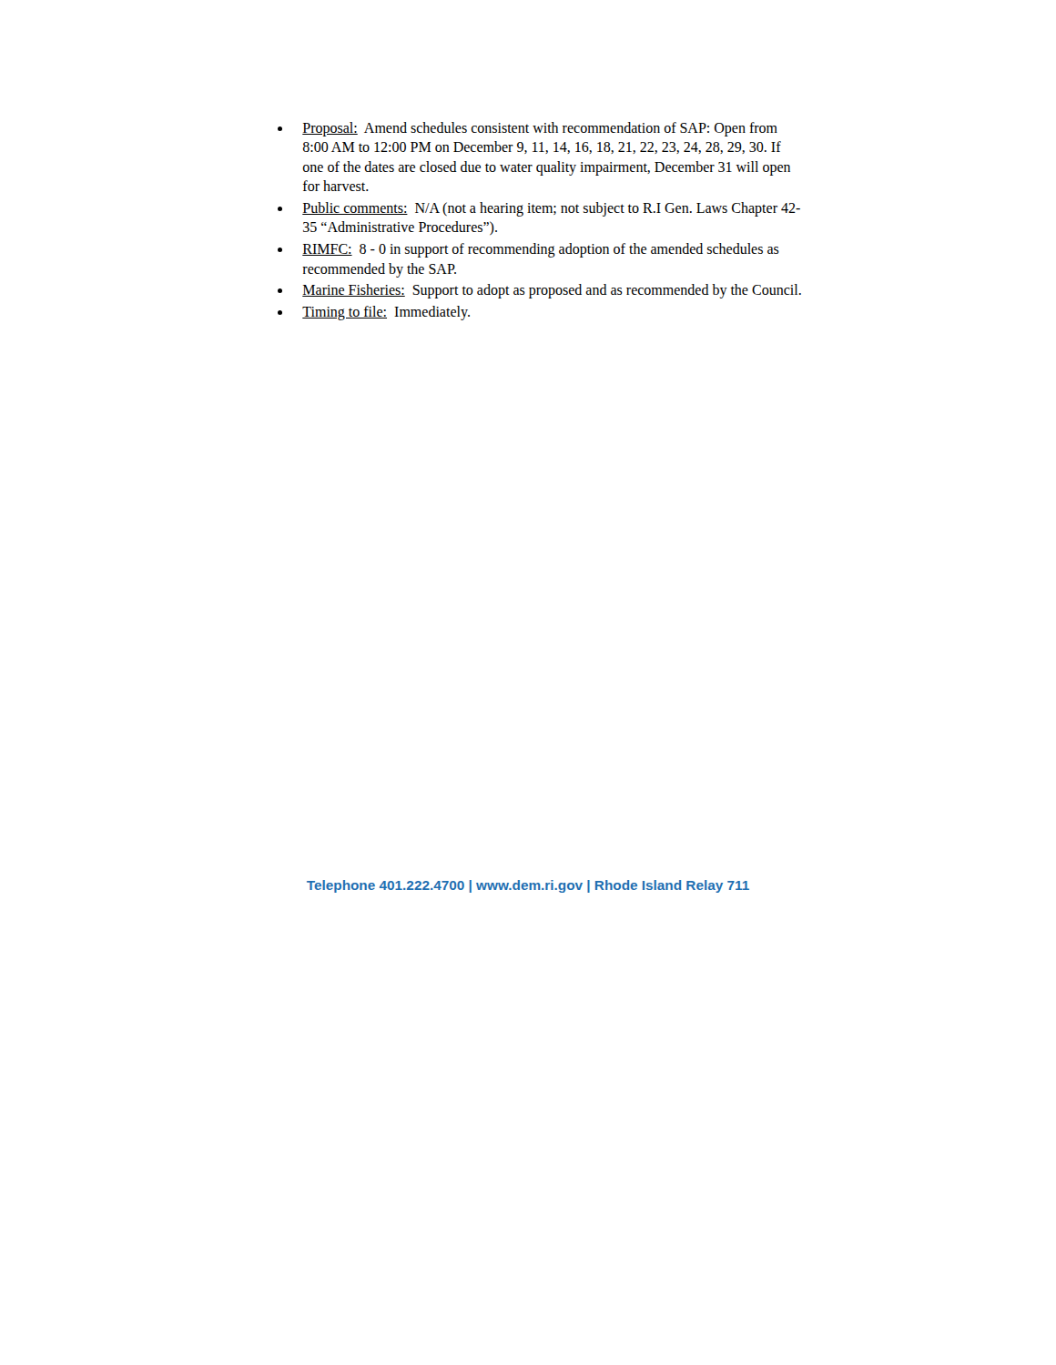Proposal: Amend schedules consistent with recommendation of SAP: Open from 8:00 AM to 12:00 PM on December 9, 11, 14, 16, 18, 21, 22, 23, 24, 28, 29, 30. If one of the dates are closed due to water quality impairment, December 31 will open for harvest.
Public comments: N/A (not a hearing item; not subject to R.I Gen. Laws Chapter 42-35 “Administrative Procedures”).
RIMFC: 8 - 0 in support of recommending adoption of the amended schedules as recommended by the SAP.
Marine Fisheries: Support to adopt as proposed and as recommended by the Council.
Timing to file: Immediately.
Telephone 401.222.4700 | www.dem.ri.gov | Rhode Island Relay 711